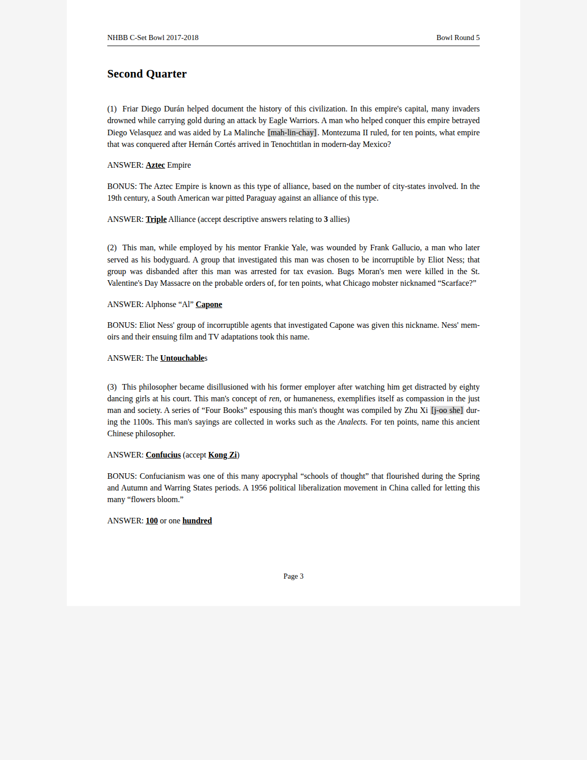NHBB C-Set Bowl 2017-2018
Bowl Round 5
Second Quarter
(1) Friar Diego Durán helped document the history of this civilization. In this empire's capital, many invaders drowned while carrying gold during an attack by Eagle Warriors. A man who helped conquer this empire betrayed Diego Velasquez and was aided by La Malinche [mah-lin-chay]. Montezuma II ruled, for ten points, what empire that was conquered after Hernán Cortés arrived in Tenochtitlan in modern-day Mexico?
ANSWER: Aztec Empire
BONUS: The Aztec Empire is known as this type of alliance, based on the number of city-states involved. In the 19th century, a South American war pitted Paraguay against an alliance of this type.
ANSWER: Triple Alliance (accept descriptive answers relating to 3 allies)
(2) This man, while employed by his mentor Frankie Yale, was wounded by Frank Gallucio, a man who later served as his bodyguard. A group that investigated this man was chosen to be incorruptible by Eliot Ness; that group was disbanded after this man was arrested for tax evasion. Bugs Moran's men were killed in the St. Valentine's Day Massacre on the probable orders of, for ten points, what Chicago mobster nicknamed “Scarface?”
ANSWER: Alphonse “Al” Capone
BONUS: Eliot Ness' group of incorruptible agents that investigated Capone was given this nickname. Ness' memoirs and their ensuing film and TV adaptations took this name.
ANSWER: The Untouchables
(3) This philosopher became disillusioned with his former employer after watching him get distracted by eighty dancing girls at his court. This man's concept of ren, or humaneness, exemplifies itself as compassion in the just man and society. A series of “Four Books” espousing this man's thought was compiled by Zhu Xi [j-oo she] during the 1100s. This man's sayings are collected in works such as the Analects. For ten points, name this ancient Chinese philosopher.
ANSWER: Confucius (accept Kong Zi)
BONUS: Confucianism was one of this many apocryphal “schools of thought” that flourished during the Spring and Autumn and Warring States periods. A 1956 political liberalization movement in China called for letting this many “flowers bloom.”
ANSWER: 100 or one hundred
Page 3